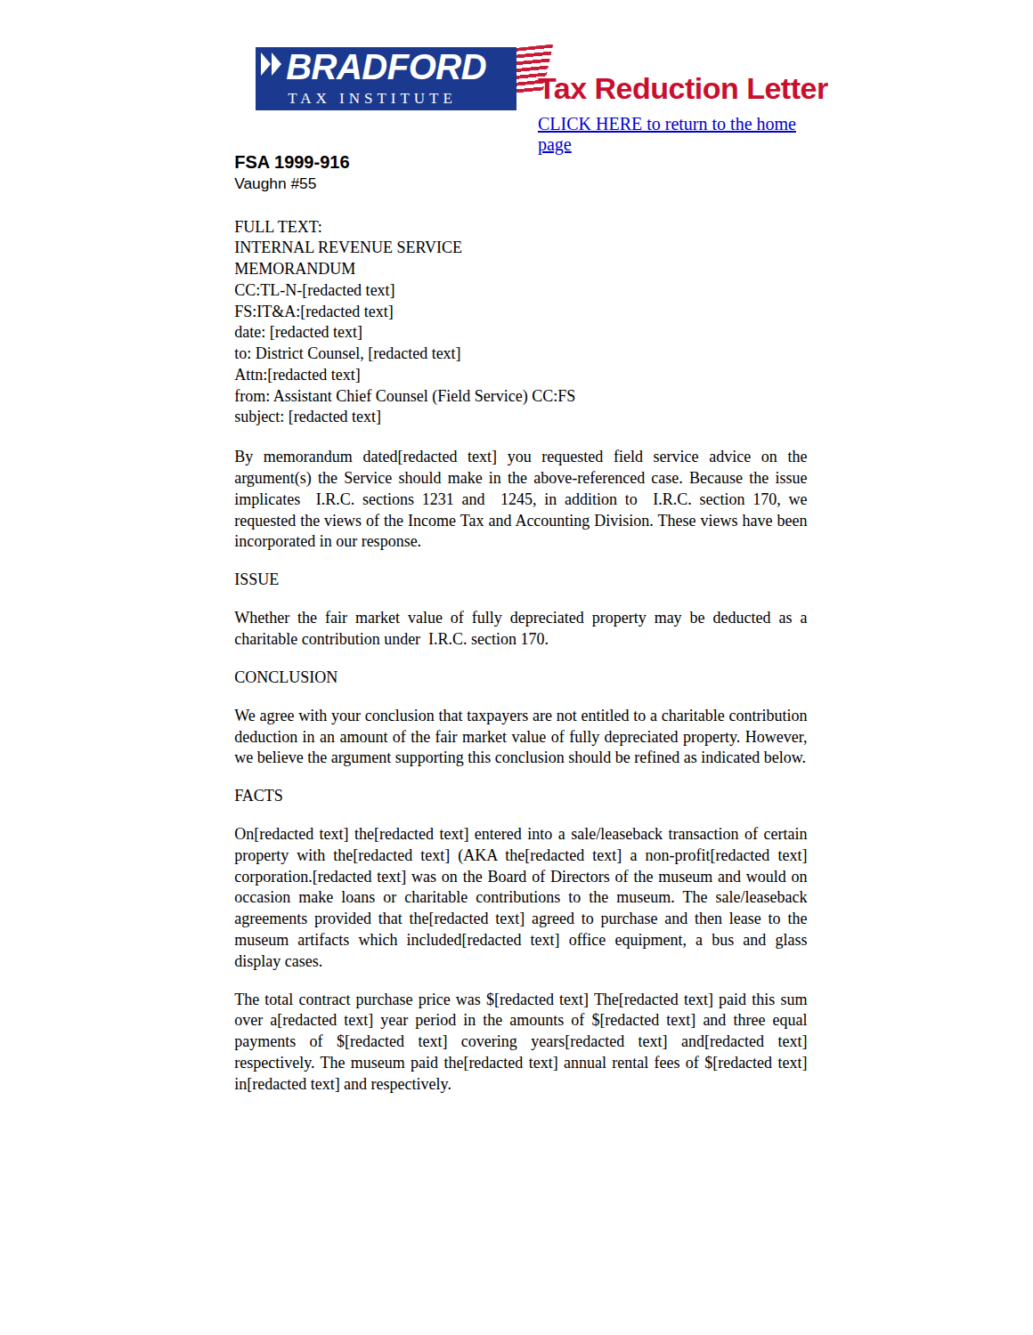BRADFORD
TAX INSTITUTE
Tax Reduction Letter
CLICK HERE to return to the home page
FSA 1999-916
Vaughn #55
FULL TEXT:
INTERNAL REVENUE SERVICE
MEMORANDUM
CC:TL-N-[redacted text]
FS:IT&A:[redacted text]
date: [redacted text]
to: District Counsel, [redacted text]
Attn:[redacted text]
from: Assistant Chief Counsel (Field Service) CC:FS
subject: [redacted text]
By memorandum dated[redacted text] you requested field service advice on the argument(s) the Service should make in the above-referenced case. Because the issue implicates I.R.C. sections 1231 and 1245, in addition to I.R.C. section 170, we requested the views of the Income Tax and Accounting Division. These views have been incorporated in our response.
ISSUE
Whether the fair market value of fully depreciated property may be deducted as a charitable contribution under I.R.C. section 170.
CONCLUSION
We agree with your conclusion that taxpayers are not entitled to a charitable contribution deduction in an amount of the fair market value of fully depreciated property. However, we believe the argument supporting this conclusion should be refined as indicated below.
FACTS
On[redacted text] the[redacted text] entered into a sale/leaseback transaction of certain property with the[redacted text] (AKA the[redacted text] a non-profit[redacted text] corporation.[redacted text] was on the Board of Directors of the museum and would on occasion make loans or charitable contributions to the museum. The sale/leaseback agreements provided that the[redacted text] agreed to purchase and then lease to the museum artifacts which included[redacted text] office equipment, a bus and glass display cases.
The total contract purchase price was $[redacted text] The[redacted text] paid this sum over a[redacted text] year period in the amounts of $[redacted text] and three equal payments of $[redacted text] covering years[redacted text] and[redacted text] respectively. The museum paid the[redacted text] annual rental fees of $[redacted text] in[redacted text] and respectively.